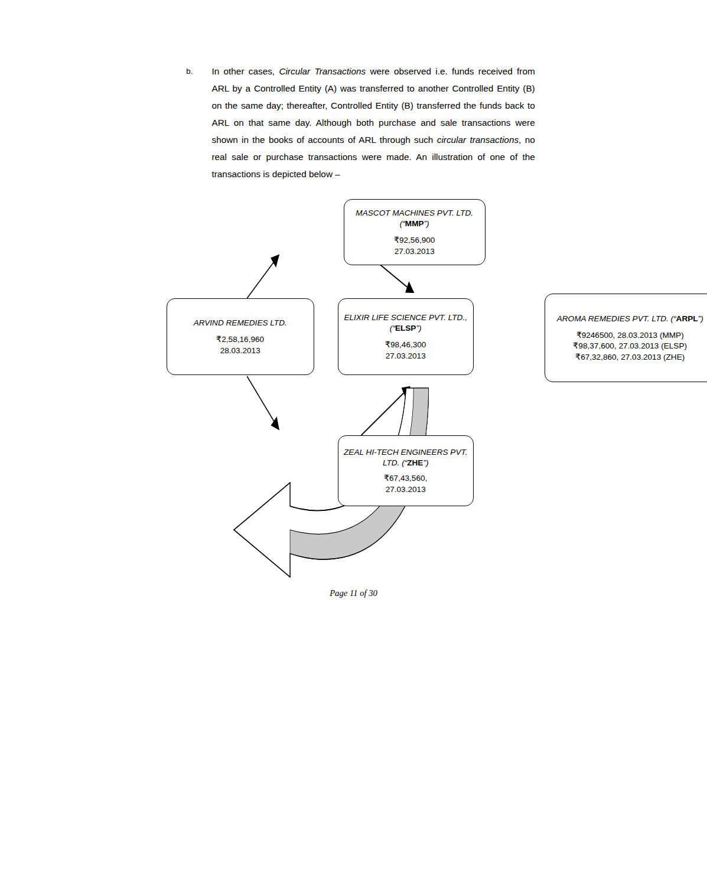b.
In other cases, Circular Transactions were observed i.e. funds received from ARL by a Controlled Entity (A) was transferred to another Controlled Entity (B) on the same day; thereafter, Controlled Entity (B) transferred the funds back to ARL on that same day. Although both purchase and sale transactions were shown in the books of accounts of ARL through such circular transactions, no real sale or purchase transactions were made. An illustration of one of the transactions is depicted below –
MASCOT MACHINES PVT. LTD.
(“MMP”)
₹92,56,900
27.03.2013
ARVIND REMEDIES LTD.
₹2,58,16,960
28.03.2013
ELIXIR LIFE SCIENCE PVT. LTD.,
(“ELSP”)
₹98,46,300
27.03.2013
AROMA REMEDIES PVT. LTD. (“ARPL”)
₹9246500, 28.03.2013 (MMP)
₹98,37,600, 27.03.2013 (ELSP)
₹67,32,860, 27.03.2013 (ZHE)
ZEAL HI-TECH ENGINEERS PVT.
LTD. (“ZHE”)
₹67,43,560,
27.03.2013
Page 11 of 30